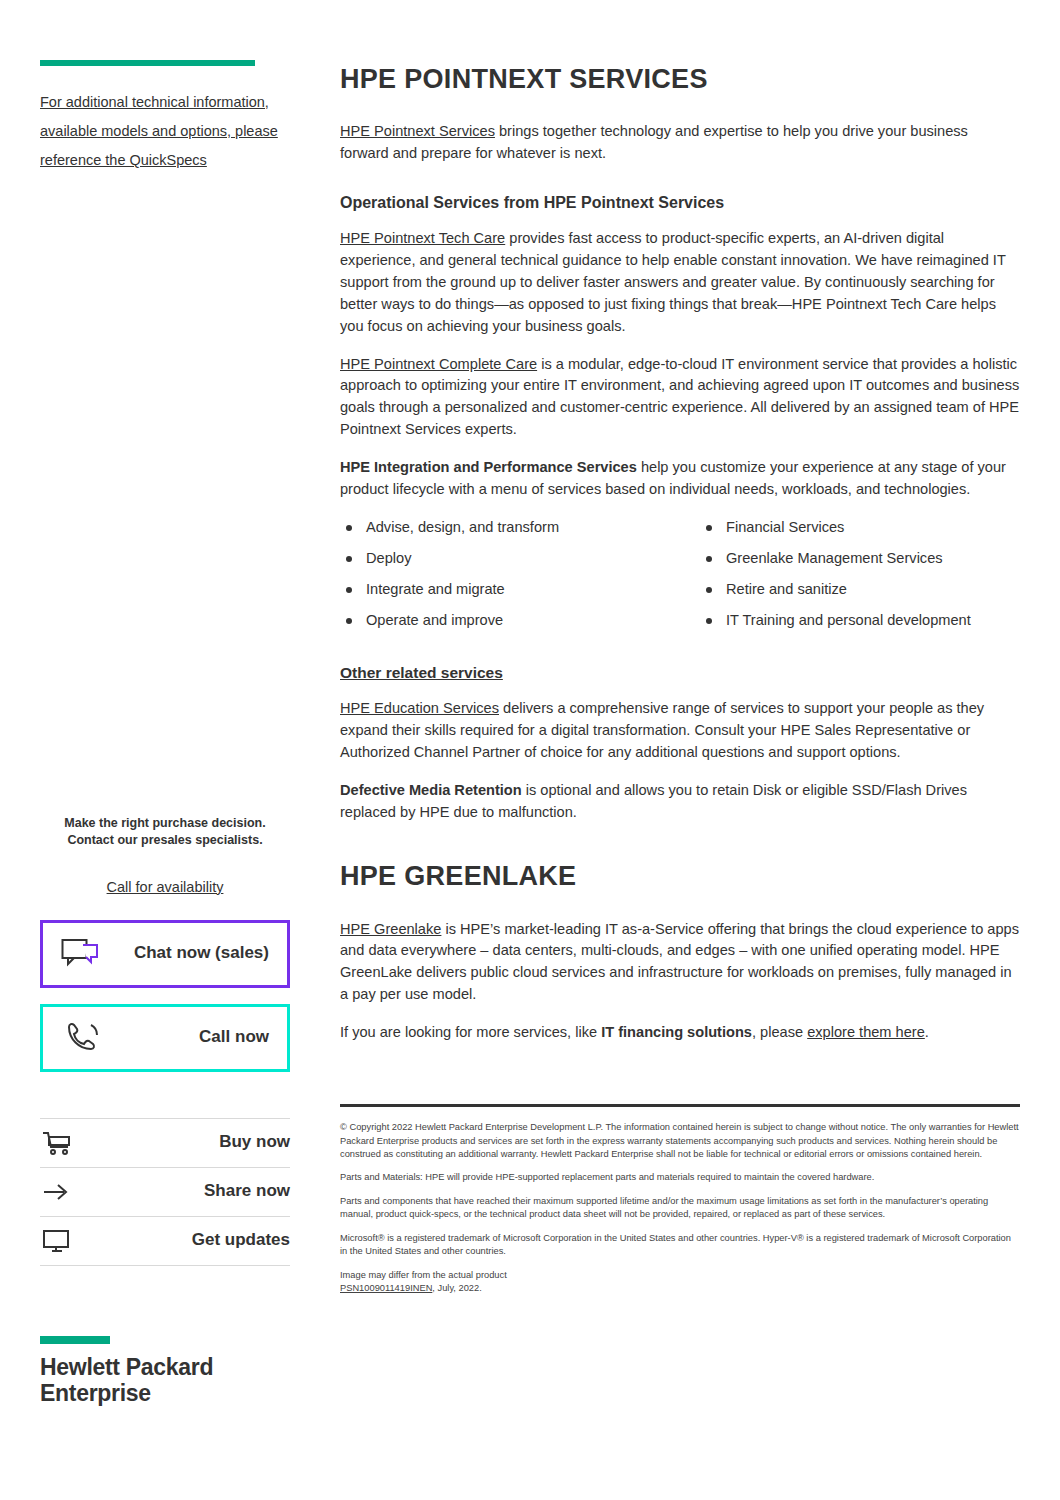For additional technical information, available models and options, please reference the QuickSpecs
Make the right purchase decision.
Contact our presales specialists.
Call for availability
Chat now (sales)
Call now
Buy now
Share now
Get updates
Hewlett Packard
Enterprise
HPE POINTNEXT SERVICES
HPE Pointnext Services brings together technology and expertise to help you drive your business forward and prepare for whatever is next.
Operational Services from HPE Pointnext Services
HPE Pointnext Tech Care provides fast access to product-specific experts, an AI-driven digital experience, and general technical guidance to help enable constant innovation. We have reimagined IT support from the ground up to deliver faster answers and greater value. By continuously searching for better ways to do things—as opposed to just fixing things that break—HPE Pointnext Tech Care helps you focus on achieving your business goals.
HPE Pointnext Complete Care is a modular, edge-to-cloud IT environment service that provides a holistic approach to optimizing your entire IT environment, and achieving agreed upon IT outcomes and business goals through a personalized and customer-centric experience. All delivered by an assigned team of HPE Pointnext Services experts.
HPE Integration and Performance Services help you customize your experience at any stage of your product lifecycle with a menu of services based on individual needs, workloads, and technologies.
Advise, design, and transform
Financial Services
Deploy
Greenlake Management Services
Integrate and migrate
Retire and sanitize
Operate and improve
IT Training and personal development
Other related services
HPE Education Services delivers a comprehensive range of services to support your people as they expand their skills required for a digital transformation. Consult your HPE Sales Representative or Authorized Channel Partner of choice for any additional questions and support options.
Defective Media Retention is optional and allows you to retain Disk or eligible SSD/Flash Drives replaced by HPE due to malfunction.
HPE GREENLAKE
HPE Greenlake is HPE’s market-leading IT as-a-Service offering that brings the cloud experience to apps and data everywhere – data centers, multi-clouds, and edges – with one unified operating model. HPE GreenLake delivers public cloud services and infrastructure for workloads on premises, fully managed in a pay per use model.
If you are looking for more services, like IT financing solutions, please explore them here.
© Copyright 2022 Hewlett Packard Enterprise Development L.P. The information contained herein is subject to change without notice. The only warranties for Hewlett Packard Enterprise products and services are set forth in the express warranty statements accompanying such products and services. Nothing herein should be construed as constituting an additional warranty. Hewlett Packard Enterprise shall not be liable for technical or editorial errors or omissions contained herein.
Parts and Materials: HPE will provide HPE-supported replacement parts and materials required to maintain the covered hardware.
Parts and components that have reached their maximum supported lifetime and/or the maximum usage limitations as set forth in the manufacturer’s operating manual, product quick-specs, or the technical product data sheet will not be provided, repaired, or replaced as part of these services.
Microsoft® is a registered trademark of Microsoft Corporation in the United States and other countries. Hyper-V® is a registered trademark of Microsoft Corporation in the United States and other countries.
Image may differ from the actual product
PSN1009011419INEN, July, 2022.